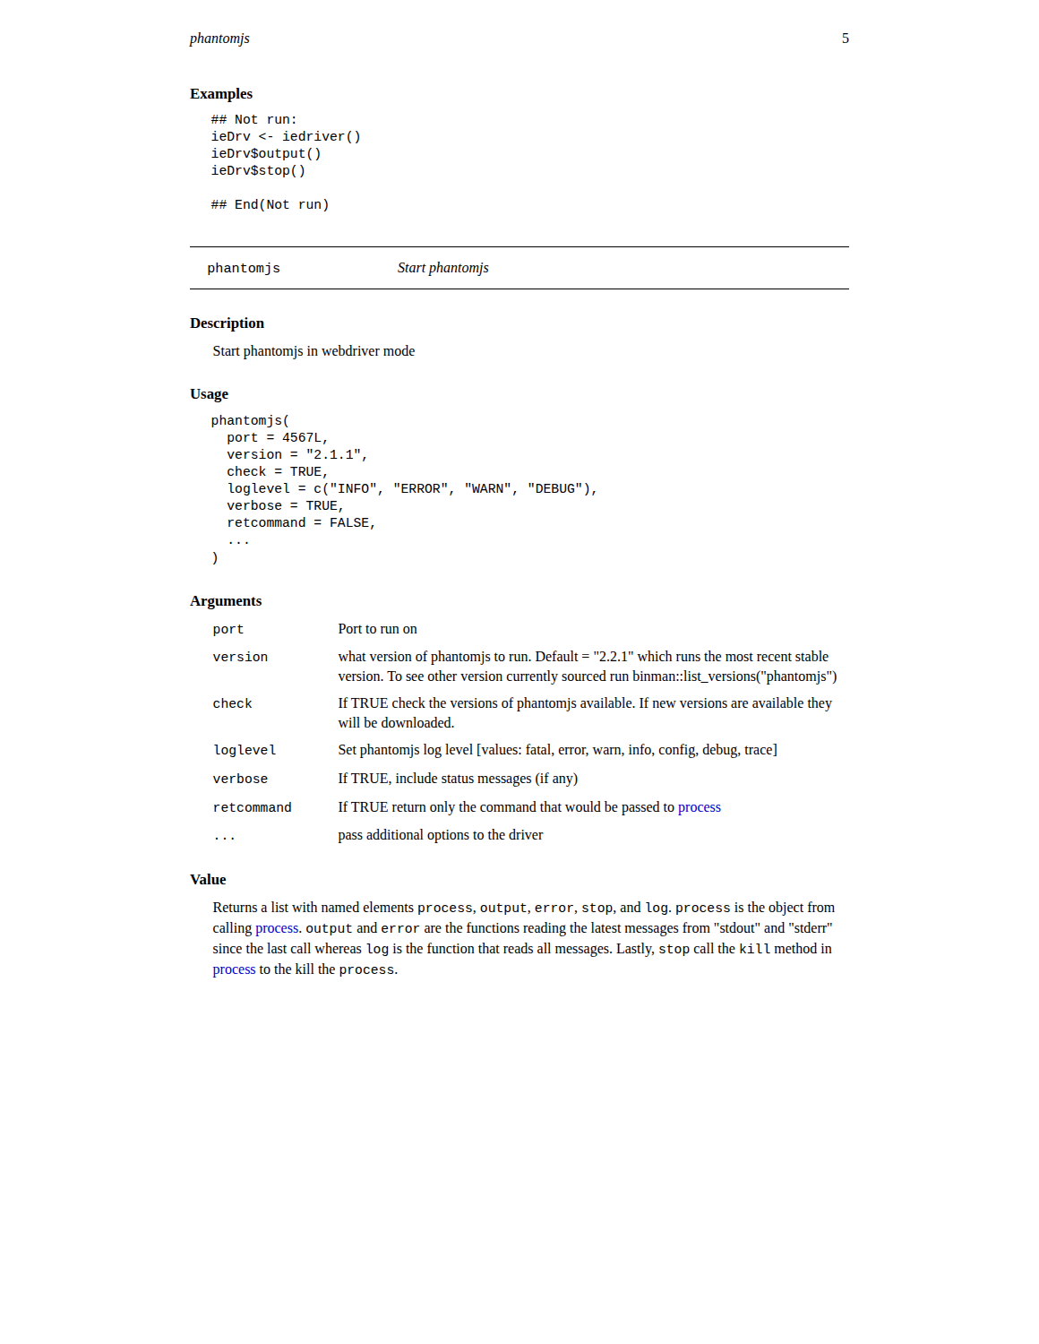phantomjs 5
Examples
## Not run:
ieDrv <- iedriver()
ieDrv$output()
ieDrv$stop()

## End(Not run)
phantomjs Start phantomjs
Description
Start phantomjs in webdriver mode
Usage
phantomjs(
  port = 4567L,
  version = "2.1.1",
  check = TRUE,
  loglevel = c("INFO", "ERROR", "WARN", "DEBUG"),
  verbose = TRUE,
  retcommand = FALSE,
  ...
)
Arguments
port
Port to run on
version
what version of phantomjs to run. Default = "2.2.1" which runs the most recent stable version. To see other version currently sourced run binman::list_versions("phantomjs")
check
If TRUE check the versions of phantomjs available. If new versions are available they will be downloaded.
loglevel
Set phantomjs log level [values: fatal, error, warn, info, config, debug, trace]
verbose
If TRUE, include status messages (if any)
retcommand
If TRUE return only the command that would be passed to process
...
pass additional options to the driver
Value
Returns a list with named elements process, output, error, stop, and log. process is the object from calling process. output and error are the functions reading the latest messages from "stdout" and "stderr" since the last call whereas log is the function that reads all messages. Lastly, stop call the kill method in process to the kill the process.